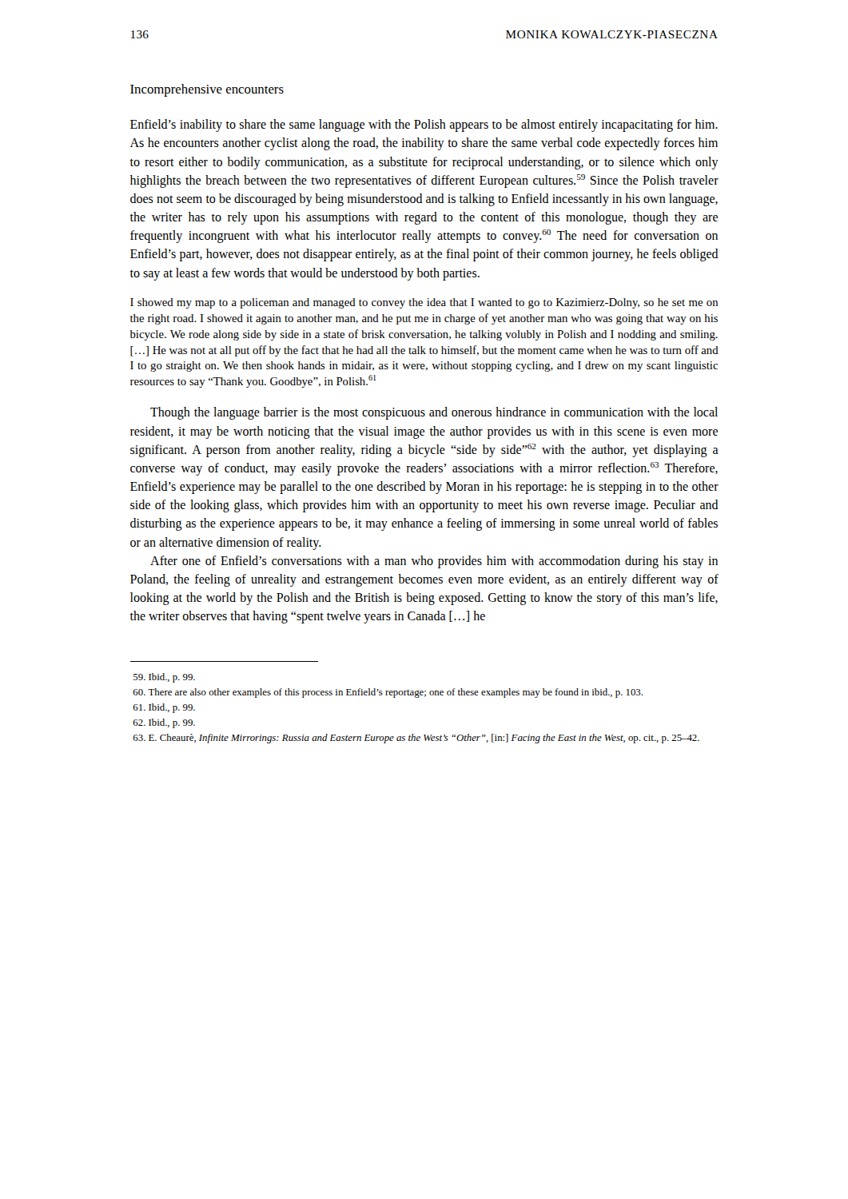136 Monika Kowalczyk-Piaseczna
Incomprehensive encounters
Enfield’s inability to share the same language with the Polish appears to be almost entirely incapacitating for him. As he encounters another cyclist along the road, the inability to share the same verbal code expectedly forces him to resort either to bodily communication, as a substitute for reciprocal understanding, or to silence which only highlights the breach between the two representatives of different European cultures.59 Since the Polish traveler does not seem to be discouraged by being misunderstood and is talking to Enfield incessantly in his own language, the writer has to rely upon his assumptions with regard to the content of this monologue, though they are frequently incongruent with what his interlocutor really attempts to convey.60 The need for conversation on Enfield’s part, however, does not disappear entirely, as at the final point of their common journey, he feels obliged to say at least a few words that would be understood by both parties.
I showed my map to a policeman and managed to convey the idea that I wanted to go to Kazimierz-Dolny, so he set me on the right road. I showed it again to another man, and he put me in charge of yet another man who was going that way on his bicycle. We rode along side by side in a state of brisk conversation, he talking volubly in Polish and I nodding and smiling. […] He was not at all put off by the fact that he had all the talk to himself, but the moment came when he was to turn off and I to go straight on. We then shook hands in midair, as it were, without stopping cycling, and I drew on my scant linguistic resources to say “Thank you. Goodbye”, in Polish.61
Though the language barrier is the most conspicuous and onerous hindrance in communication with the local resident, it may be worth noticing that the visual image the author provides us with in this scene is even more significant. A person from another reality, riding a bicycle “side by side”62 with the author, yet displaying a converse way of conduct, may easily provoke the readers’ associations with a mirror reflection.63 Therefore, Enfield’s experience may be parallel to the one described by Moran in his reportage: he is stepping in to the other side of the looking glass, which provides him with an opportunity to meet his own reverse image. Peculiar and disturbing as the experience appears to be, it may enhance a feeling of immersing in some unreal world of fables or an alternative dimension of reality.
After one of Enfield’s conversations with a man who provides him with accommodation during his stay in Poland, the feeling of unreality and estrangement becomes even more evident, as an entirely different way of looking at the world by the Polish and the British is being exposed. Getting to know the story of this man’s life, the writer observes that having “spent twelve years in Canada […] he
Ibid., p. 99.
There are also other examples of this process in Enfield’s reportage; one of these examples may be found in ibid., p. 103.
Ibid., p. 99.
Ibid., p. 99.
E. Cheaurè, Infinite Mirrorings: Russia and Eastern Europe as the West’s “Other”, [in:] Facing the East in the West, op. cit., p. 25–42.